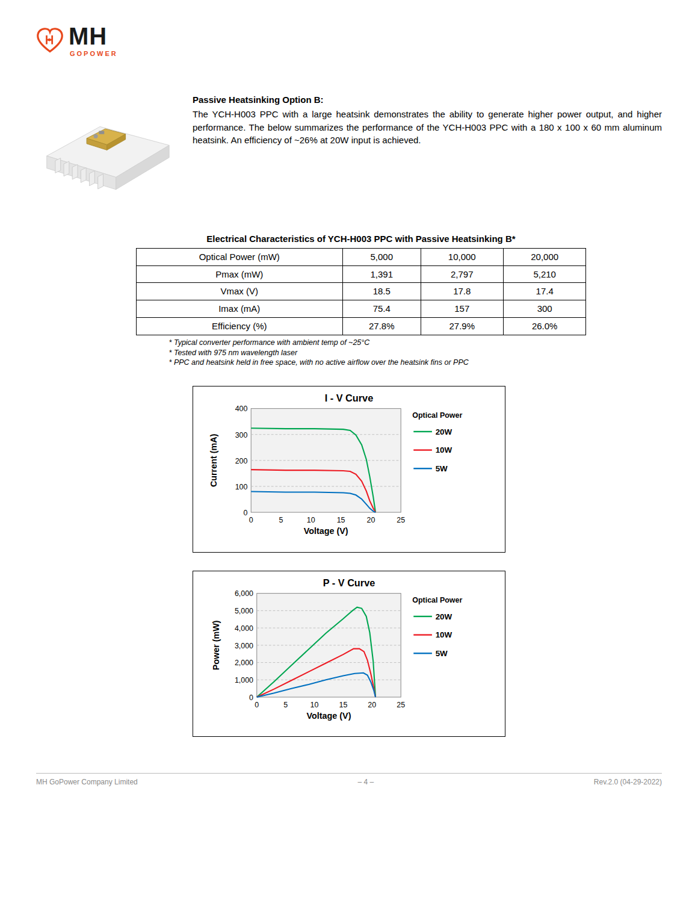MH
GOPOWER
Passive Heatsinking Option B:
The YCH-H003 PPC with a large heatsink demonstrates the ability to generate higher power output, and higher performance. The below summarizes the performance of the YCH-H003 PPC with a 180 x 100 x 60 mm aluminum heatsink. An efficiency of ~26% at 20W input is achieved.
Electrical Characteristics of YCH-H003 PPC with Passive Heatsinking B*
| Optical Power (mW) | 5,000 | 10,000 | 20,000 |
| Pmax (mW) | 1,391 | 2,797 | 5,210 |
| Vmax (V) | 18.5 | 17.8 | 17.4 |
| Imax (mA) | 75.4 | 157 | 300 |
| Efficiency (%) | 27.8% | 27.9% | 26.0% |
* Typical converter performance with ambient temp of ~25°C
* Tested with 975 nm wavelength laser
* PPC and heatsink held in free space, with no active airflow over the heatsink fins or PPC
I - V Curve 400 300 200 100 0 0 5 10 15 20 25 Voltage (V) Current (mA) Optical Power 20W 10W 5W
P - V Curve 6,000 5,000 4,000 3,000 2,000 1,000 0 0 5 10 15 20 25 Voltage (V) Power (mW) Optical Power 20W 10W 5W
MH GoPower Company Limited – 4 – Rev.2.0 (04-29-2022)